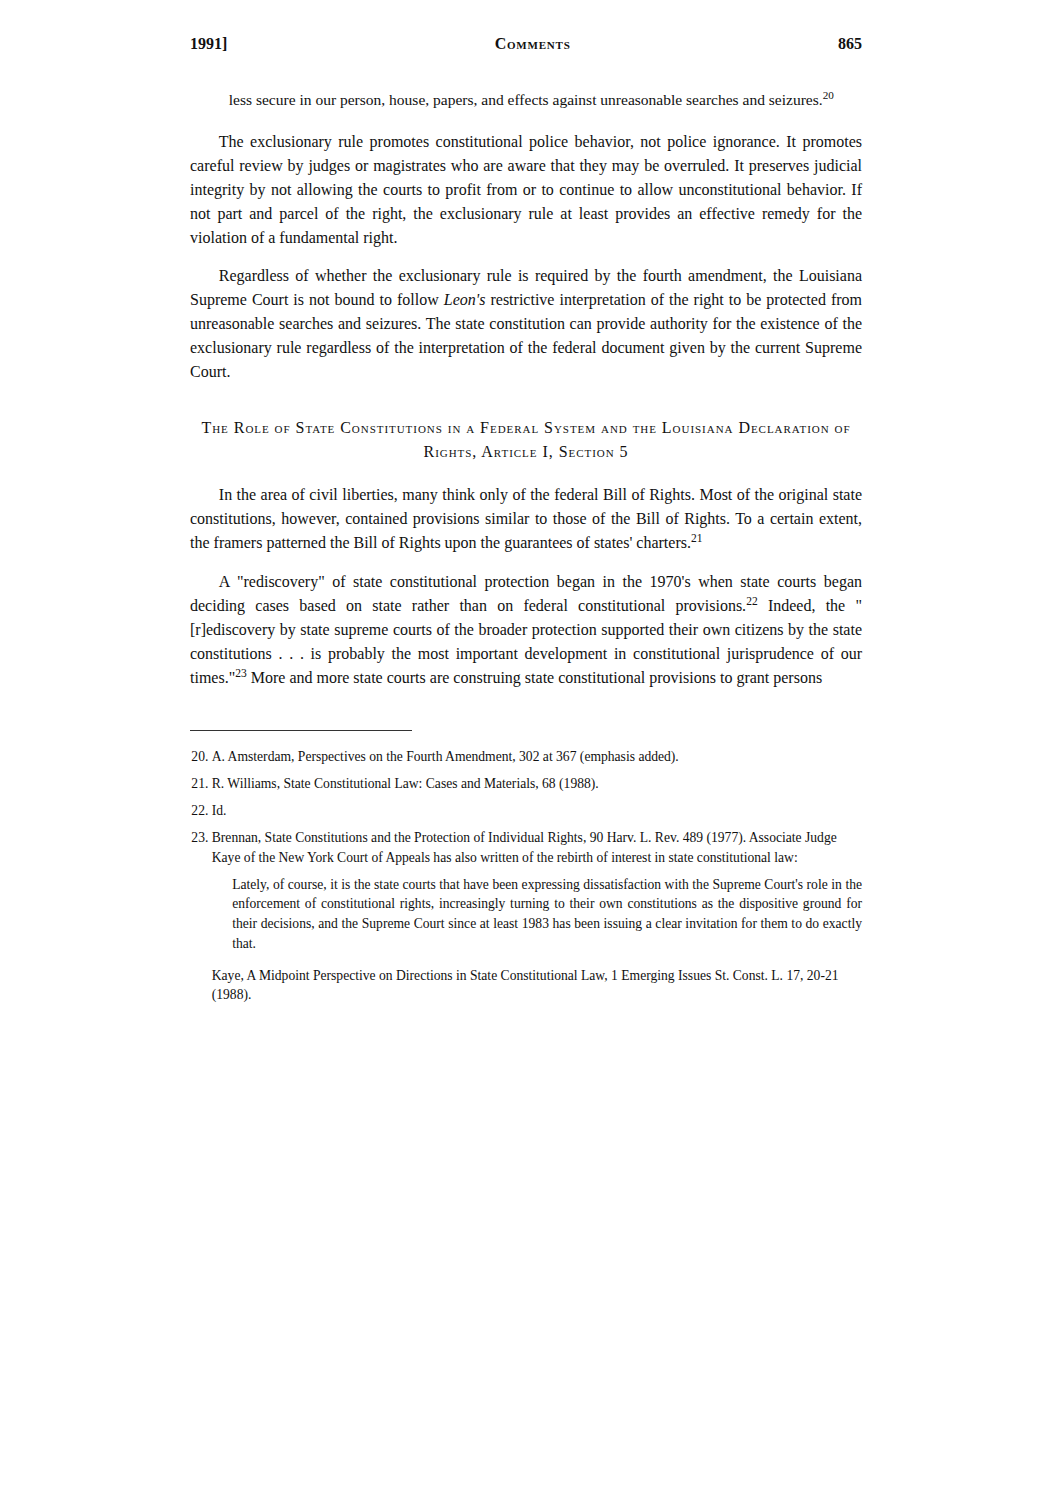1991] Comments 865
less secure in our person, house, papers, and effects against unreasonable searches and seizures.20
The exclusionary rule promotes constitutional police behavior, not police ignorance. It promotes careful review by judges or magistrates who are aware that they may be overruled. It preserves judicial integrity by not allowing the courts to profit from or to continue to allow unconstitutional behavior. If not part and parcel of the right, the exclusionary rule at least provides an effective remedy for the violation of a fundamental right.
Regardless of whether the exclusionary rule is required by the fourth amendment, the Louisiana Supreme Court is not bound to follow Leon's restrictive interpretation of the right to be protected from unreasonable searches and seizures. The state constitution can provide authority for the existence of the exclusionary rule regardless of the interpretation of the federal document given by the current Supreme Court.
The Role of State Constitutions in a Federal System and the Louisiana Declaration of Rights, Article I, Section 5
In the area of civil liberties, many think only of the federal Bill of Rights. Most of the original state constitutions, however, contained provisions similar to those of the Bill of Rights. To a certain extent, the framers patterned the Bill of Rights upon the guarantees of states' charters.21
A "rediscovery" of state constitutional protection began in the 1970's when state courts began deciding cases based on state rather than on federal constitutional provisions.22 Indeed, the "[r]ediscovery by state supreme courts of the broader protection supported their own citizens by the state constitutions . . . is probably the most important development in constitutional jurisprudence of our times."23 More and more state courts are construing state constitutional provisions to grant persons
A. Amsterdam, Perspectives on the Fourth Amendment, 302 at 367 (emphasis added).
R. Williams, State Constitutional Law: Cases and Materials, 68 (1988).
Id.
Brennan, State Constitutions and the Protection of Individual Rights, 90 Harv. L. Rev. 489 (1977). Associate Judge Kaye of the New York Court of Appeals has also written of the rebirth of interest in state constitutional law:
Lately, of course, it is the state courts that have been expressing dissatisfaction with the Supreme Court's role in the enforcement of constitutional rights, increasingly turning to their own constitutions as the dispositive ground for their decisions, and the Supreme Court since at least 1983 has been issuing a clear invitation for them to do exactly that.
Kaye, A Midpoint Perspective on Directions in State Constitutional Law, 1 Emerging Issues St. Const. L. 17, 20-21 (1988).